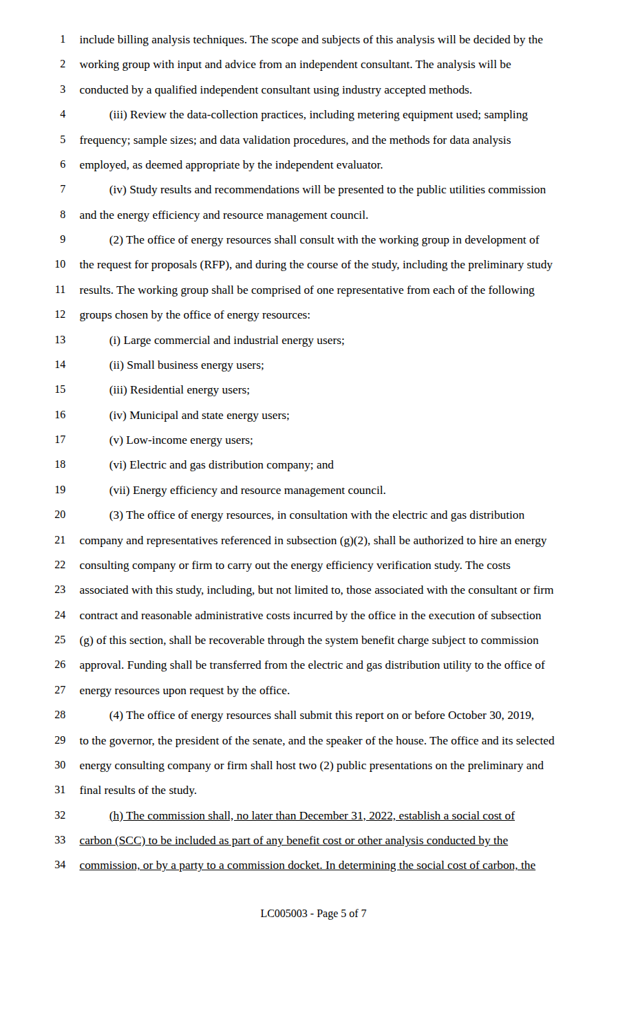include billing analysis techniques. The scope and subjects of this analysis will be decided by the
working group with input and advice from an independent consultant. The analysis will be
conducted by a qualified independent consultant using industry accepted methods.
(iii) Review the data-collection practices, including metering equipment used; sampling
frequency; sample sizes; and data validation procedures, and the methods for data analysis
employed, as deemed appropriate by the independent evaluator.
(iv) Study results and recommendations will be presented to the public utilities commission
and the energy efficiency and resource management council.
(2) The office of energy resources shall consult with the working group in development of
the request for proposals (RFP), and during the course of the study, including the preliminary study
results. The working group shall be comprised of one representative from each of the following
groups chosen by the office of energy resources:
(i) Large commercial and industrial energy users;
(ii) Small business energy users;
(iii) Residential energy users;
(iv) Municipal and state energy users;
(v) Low-income energy users;
(vi) Electric and gas distribution company; and
(vii) Energy efficiency and resource management council.
(3) The office of energy resources, in consultation with the electric and gas distribution
company and representatives referenced in subsection (g)(2), shall be authorized to hire an energy
consulting company or firm to carry out the energy efficiency verification study. The costs
associated with this study, including, but not limited to, those associated with the consultant or firm
contract and reasonable administrative costs incurred by the office in the execution of subsection
(g) of this section, shall be recoverable through the system benefit charge subject to commission
approval. Funding shall be transferred from the electric and gas distribution utility to the office of
energy resources upon request by the office.
(4) The office of energy resources shall submit this report on or before October 30, 2019,
to the governor, the president of the senate, and the speaker of the house. The office and its selected
energy consulting company or firm shall host two (2) public presentations on the preliminary and
final results of the study.
(h) The commission shall, no later than December 31, 2022, establish a social cost of
carbon (SCC) to be included as part of any benefit cost or other analysis conducted by the
commission, or by a party to a commission docket. In determining the social cost of carbon, the
LC005003 - Page 5 of 7